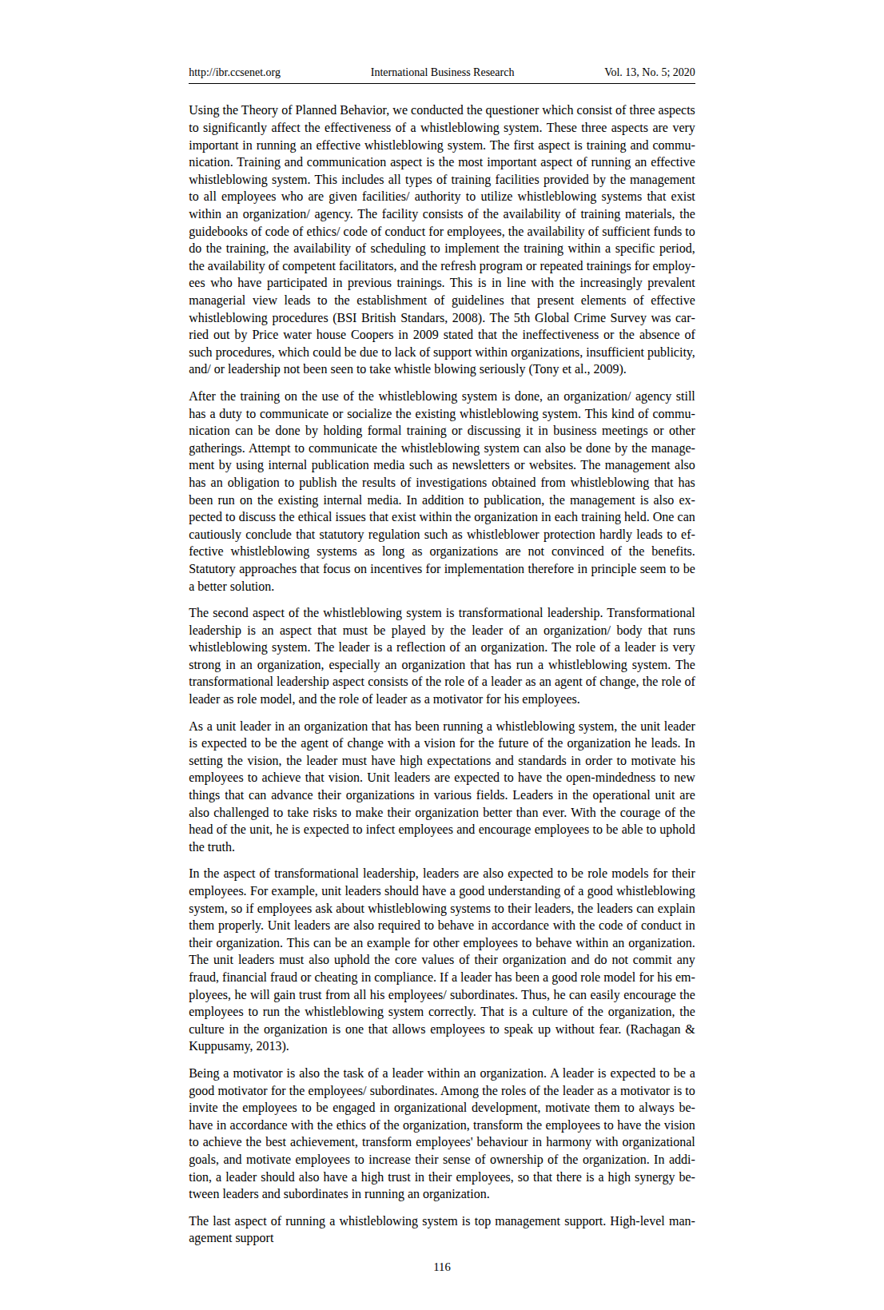http://ibr.ccsenet.org International Business Research Vol. 13, No. 5; 2020
Using the Theory of Planned Behavior, we conducted the questioner which consist of three aspects to significantly affect the effectiveness of a whistleblowing system. These three aspects are very important in running an effective whistleblowing system. The first aspect is training and communication. Training and communication aspect is the most important aspect of running an effective whistleblowing system. This includes all types of training facilities provided by the management to all employees who are given facilities/ authority to utilize whistleblowing systems that exist within an organization/ agency. The facility consists of the availability of training materials, the guidebooks of code of ethics/ code of conduct for employees, the availability of sufficient funds to do the training, the availability of scheduling to implement the training within a specific period, the availability of competent facilitators, and the refresh program or repeated trainings for employees who have participated in previous trainings. This is in line with the increasingly prevalent managerial view leads to the establishment of guidelines that present elements of effective whistleblowing procedures (BSI British Standars, 2008). The 5th Global Crime Survey was carried out by Price water house Coopers in 2009 stated that the ineffectiveness or the absence of such procedures, which could be due to lack of support within organizations, insufficient publicity, and/ or leadership not been seen to take whistle blowing seriously (Tony et al., 2009).
After the training on the use of the whistleblowing system is done, an organization/ agency still has a duty to communicate or socialize the existing whistleblowing system. This kind of communication can be done by holding formal training or discussing it in business meetings or other gatherings. Attempt to communicate the whistleblowing system can also be done by the management by using internal publication media such as newsletters or websites. The management also has an obligation to publish the results of investigations obtained from whistleblowing that has been run on the existing internal media. In addition to publication, the management is also expected to discuss the ethical issues that exist within the organization in each training held. One can cautiously conclude that statutory regulation such as whistleblower protection hardly leads to effective whistleblowing systems as long as organizations are not convinced of the benefits. Statutory approaches that focus on incentives for implementation therefore in principle seem to be a better solution.
The second aspect of the whistleblowing system is transformational leadership. Transformational leadership is an aspect that must be played by the leader of an organization/ body that runs whistleblowing system. The leader is a reflection of an organization. The role of a leader is very strong in an organization, especially an organization that has run a whistleblowing system. The transformational leadership aspect consists of the role of a leader as an agent of change, the role of leader as role model, and the role of leader as a motivator for his employees.
As a unit leader in an organization that has been running a whistleblowing system, the unit leader is expected to be the agent of change with a vision for the future of the organization he leads. In setting the vision, the leader must have high expectations and standards in order to motivate his employees to achieve that vision. Unit leaders are expected to have the open-mindedness to new things that can advance their organizations in various fields. Leaders in the operational unit are also challenged to take risks to make their organization better than ever. With the courage of the head of the unit, he is expected to infect employees and encourage employees to be able to uphold the truth.
In the aspect of transformational leadership, leaders are also expected to be role models for their employees. For example, unit leaders should have a good understanding of a good whistleblowing system, so if employees ask about whistleblowing systems to their leaders, the leaders can explain them properly. Unit leaders are also required to behave in accordance with the code of conduct in their organization. This can be an example for other employees to behave within an organization. The unit leaders must also uphold the core values of their organization and do not commit any fraud, financial fraud or cheating in compliance. If a leader has been a good role model for his employees, he will gain trust from all his employees/ subordinates. Thus, he can easily encourage the employees to run the whistleblowing system correctly. That is a culture of the organization, the culture in the organization is one that allows employees to speak up without fear. (Rachagan & Kuppusamy, 2013).
Being a motivator is also the task of a leader within an organization. A leader is expected to be a good motivator for the employees/ subordinates. Among the roles of the leader as a motivator is to invite the employees to be engaged in organizational development, motivate them to always behave in accordance with the ethics of the organization, transform the employees to have the vision to achieve the best achievement, transform employees' behaviour in harmony with organizational goals, and motivate employees to increase their sense of ownership of the organization. In addition, a leader should also have a high trust in their employees, so that there is a high synergy between leaders and subordinates in running an organization.
The last aspect of running a whistleblowing system is top management support. High-level management support
116